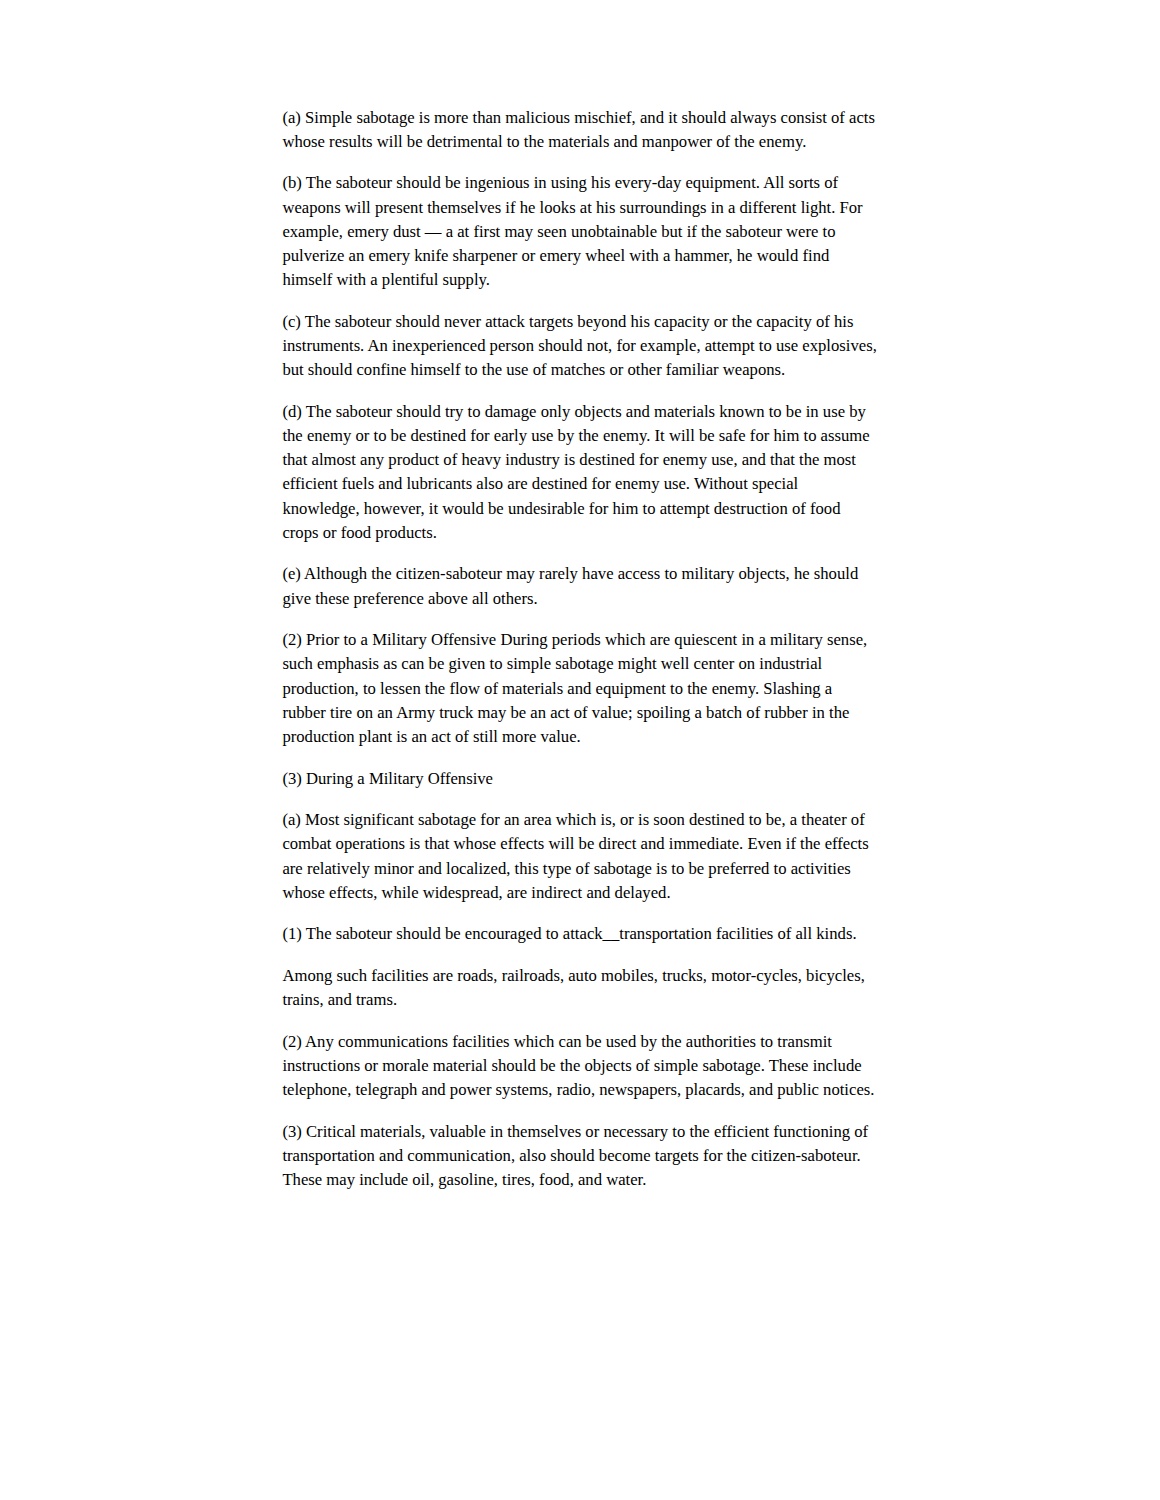(a) Simple sabotage is more than malicious mischief, and it should always consist of acts whose results will be detrimental to the materials and manpower of the enemy.
(b) The saboteur should be ingenious in using his every-day equipment. All sorts of weapons will present themselves if he looks at his surroundings in a different light. For example, emery dust — a at first may seen unobtainable but if the saboteur were to pulverize an emery knife sharpener or emery wheel with a hammer, he would find himself with a plentiful supply.
(c) The saboteur should never attack targets beyond his capacity or the capacity of his instruments. An inexperienced person should not, for example, attempt to use explosives, but should confine himself to the use of matches or other familiar weapons.
(d) The saboteur should try to damage only objects and materials known to be in use by the enemy or to be destined for early use by the enemy. It will be safe for him to assume that almost any product of heavy industry is destined for enemy use, and that the most efficient fuels and lubricants also are destined for enemy use. Without special knowledge, however, it would be undesirable for him to attempt destruction of food crops or food products.
(e) Although the citizen-saboteur may rarely have access to military objects, he should give these preference above all others.
(2) Prior to a Military Offensive During periods which are quiescent in a military sense, such emphasis as can be given to simple sabotage might well center on industrial production, to lessen the flow of materials and equipment to the enemy. Slashing a rubber tire on an Army truck may be an act of value; spoiling a batch of rubber in the production plant is an act of still more value.
(3) During a Military Offensive
(a) Most significant sabotage for an area which is, or is soon destined to be, a theater of combat operations is that whose effects will be direct and immediate. Even if the effects are relatively minor and localized, this type of sabotage is to be preferred to activities whose effects, while widespread, are indirect and delayed.
(1) The saboteur should be encouraged to attack__transportation facilities of all kinds.
Among such facilities are roads, railroads, auto mobiles, trucks, motor-cycles, bicycles, trains, and trams.
(2) Any communications facilities which can be used by the authorities to transmit instructions or morale material should be the objects of simple sabotage. These include telephone, telegraph and power systems, radio, newspapers, placards, and public notices.
(3) Critical materials, valuable in themselves or necessary to the efficient functioning of transportation and communication, also should become targets for the citizen-saboteur. These may include oil, gasoline, tires, food, and water.